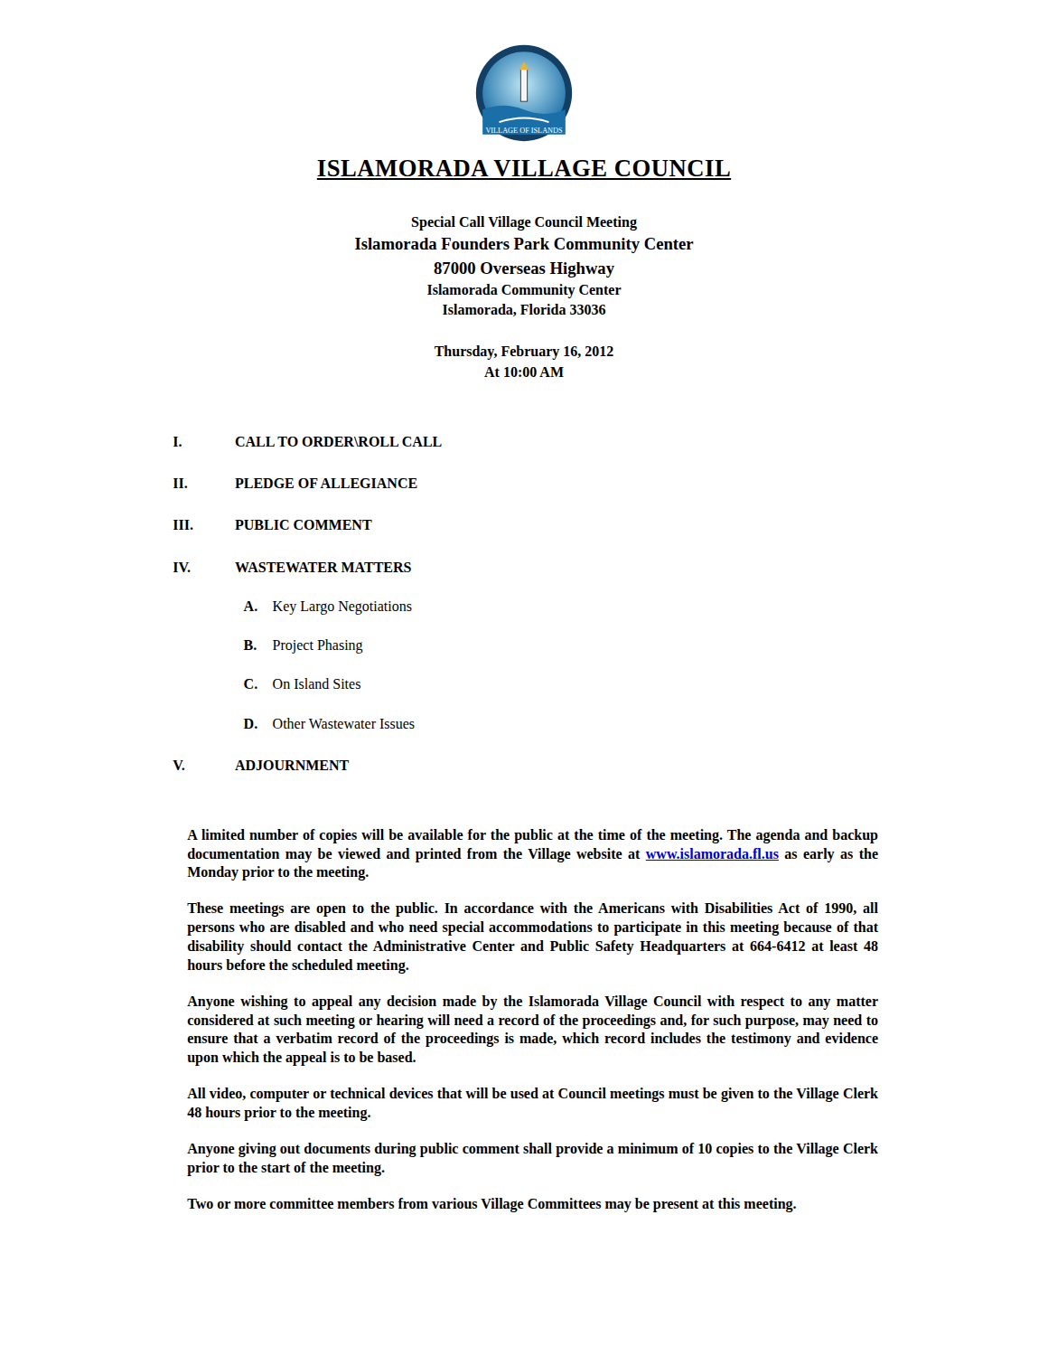ISLAMORADA VILLAGE COUNCIL
Special Call Village Council Meeting
Islamorada Founders Park Community Center
87000 Overseas Highway
Islamorada Community Center
Islamorada, Florida 33036
Thursday, February 16, 2012
At 10:00 AM
CALL TO ORDER\ROLL CALL
PLEDGE OF ALLEGIANCE
PUBLIC COMMENT
WASTEWATER MATTERS
Key Largo Negotiations
Project Phasing
On Island Sites
Other Wastewater Issues
ADJOURNMENT
A limited number of copies will be available for the public at the time of the meeting. The agenda and backup documentation may be viewed and printed from the Village website at www.islamorada.fl.us as early as the Monday prior to the meeting.
These meetings are open to the public. In accordance with the Americans with Disabilities Act of 1990, all persons who are disabled and who need special accommodations to participate in this meeting because of that disability should contact the Administrative Center and Public Safety Headquarters at 664-6412 at least 48 hours before the scheduled meeting.
Anyone wishing to appeal any decision made by the Islamorada Village Council with respect to any matter considered at such meeting or hearing will need a record of the proceedings and, for such purpose, may need to ensure that a verbatim record of the proceedings is made, which record includes the testimony and evidence upon which the appeal is to be based.
All video, computer or technical devices that will be used at Council meetings must be given to the Village Clerk 48 hours prior to the meeting.
Anyone giving out documents during public comment shall provide a minimum of 10 copies to the Village Clerk prior to the start of the meeting.
Two or more committee members from various Village Committees may be present at this meeting.